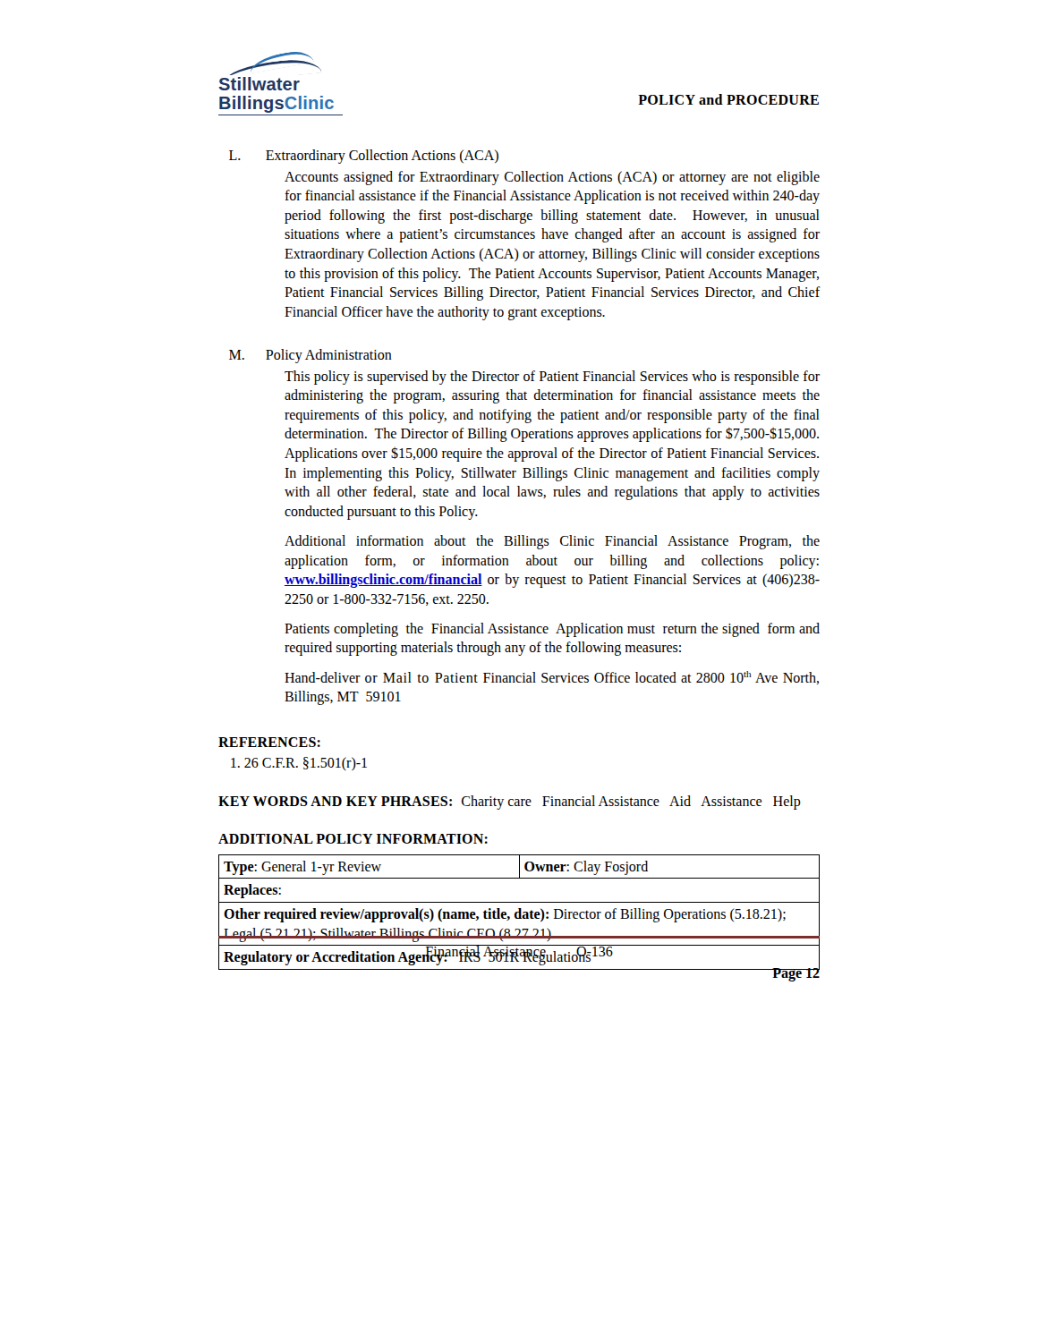Stillwater
BillingsClinic
POLICY and PROCEDURE
L. Extraordinary Collection Actions (ACA)
Accounts assigned for Extraordinary Collection Actions (ACA) or attorney are not eligible for financial assistance if the Financial Assistance Application is not received within 240-day period following the first post-discharge billing statement date. However, in unusual situations where a patient’s circumstances have changed after an account is assigned for Extraordinary Collection Actions (ACA) or attorney, Billings Clinic will consider exceptions to this provision of this policy. The Patient Accounts Supervisor, Patient Accounts Manager, Patient Financial Services Billing Director, Patient Financial Services Director, and Chief Financial Officer have the authority to grant exceptions.
M. Policy Administration
This policy is supervised by the Director of Patient Financial Services who is responsible for administering the program, assuring that determination for financial assistance meets the requirements of this policy, and notifying the patient and/or responsible party of the final determination. The Director of Billing Operations approves applications for $7,500-$15,000. Applications over $15,000 require the approval of the Director of Patient Financial Services. In implementing this Policy, Stillwater Billings Clinic management and facilities comply with all other federal, state and local laws, rules and regulations that apply to activities conducted pursuant to this Policy.
Additional information about the Billings Clinic Financial Assistance Program, the application form, or information about our billing and collections policy: www.billingsclinic.com/financial or by request to Patient Financial Services at (406)238-2250 or 1-800-332-7156, ext. 2250.
Patients completing the Financial Assistance Application must return the signed form and required supporting materials through any of the following measures:
Hand-deliver or Mail to Patient Financial Services Office located at 2800 10th Ave North, Billings, MT 59101
REFERENCES:
26 C.F.R. §1.501(r)-1
KEY WORDS AND KEY PHRASES: Charity care Financial Assistance Aid Assistance Help
ADDITIONAL POLICY INFORMATION:
| Type : General 1-yr Review | Owner : Clay Fosjord |
| Replaces : |
| Other required review/approval(s) (name, title, date): Director of Billing Operations (5.18.21); Legal (5.21.21); Stillwater Billings Clinic CEO (8.27.21) |
| Regulatory or Accreditation Agency: IRS 501R Regulations |
Financial Assistance O-136
Page 12